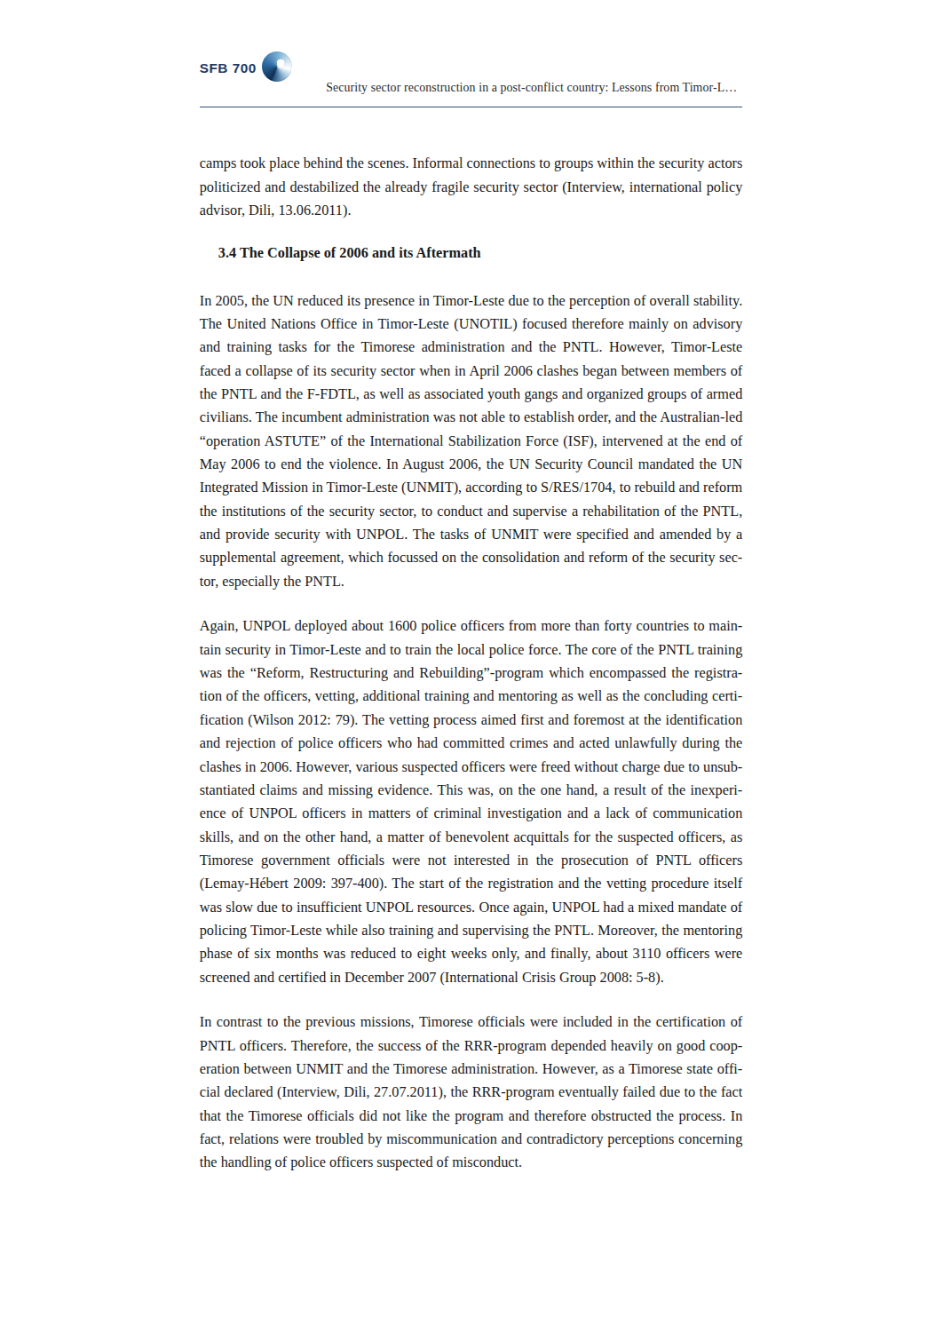SFB 700
Security sector reconstruction in a post-conflict country: Lessons from Timor-Leste|12
camps took place behind the scenes. Informal connections to groups within the security actors politicized and destabilized the already fragile security sector (Interview, international policy advisor, Dili, 13.06.2011).
3.4 The Collapse of 2006 and its Aftermath
In 2005, the UN reduced its presence in Timor-Leste due to the perception of overall stability. The United Nations Office in Timor-Leste (UNOTIL) focused therefore mainly on advisory and training tasks for the Timorese administration and the PNTL. However, Timor-Leste faced a collapse of its security sector when in April 2006 clashes began between members of the PNTL and the F-FDTL, as well as associated youth gangs and organized groups of armed civilians. The incumbent administration was not able to establish order, and the Australian-led “operation ASTUTE” of the International Stabilization Force (ISF), intervened at the end of May 2006 to end the violence. In August 2006, the UN Security Council mandated the UN Integrated Mission in Timor-Leste (UNMIT), according to S/RES/1704, to rebuild and reform the institutions of the security sector, to conduct and supervise a rehabilitation of the PNTL, and provide security with UNPOL. The tasks of UNMIT were specified and amended by a supplemental agreement, which focussed on the consolidation and reform of the security sector, especially the PNTL.
Again, UNPOL deployed about 1600 police officers from more than forty countries to maintain security in Timor-Leste and to train the local police force. The core of the PNTL training was the “Reform, Restructuring and Rebuilding”-program which encompassed the registration of the officers, vetting, additional training and mentoring as well as the concluding certification (Wilson 2012: 79). The vetting process aimed first and foremost at the identification and rejection of police officers who had committed crimes and acted unlawfully during the clashes in 2006. However, various suspected officers were freed without charge due to unsubstantiated claims and missing evidence. This was, on the one hand, a result of the inexperience of UNPOL officers in matters of criminal investigation and a lack of communication skills, and on the other hand, a matter of benevolent acquittals for the suspected officers, as Timorese government officials were not interested in the prosecution of PNTL officers (Lemay-Hébert 2009: 397-400). The start of the registration and the vetting procedure itself was slow due to insufficient UNPOL resources. Once again, UNPOL had a mixed mandate of policing Timor-Leste while also training and supervising the PNTL. Moreover, the mentoring phase of six months was reduced to eight weeks only, and finally, about 3110 officers were screened and certified in December 2007 (International Crisis Group 2008: 5-8).
In contrast to the previous missions, Timorese officials were included in the certification of PNTL officers. Therefore, the success of the RRR-program depended heavily on good cooperation between UNMIT and the Timorese administration. However, as a Timorese state official declared (Interview, Dili, 27.07.2011), the RRR-program eventually failed due to the fact that the Timorese officials did not like the program and therefore obstructed the process. In fact, relations were troubled by miscommunication and contradictory perceptions concerning the handling of police officers suspected of misconduct.